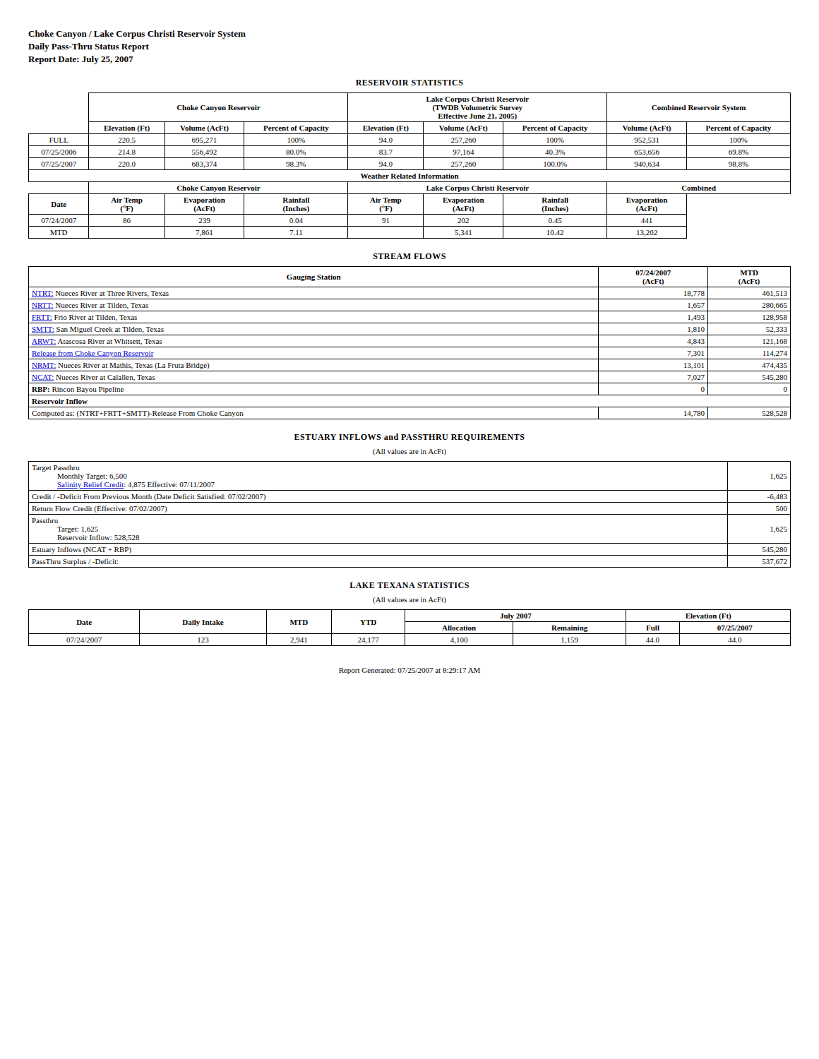Choke Canyon / Lake Corpus Christi Reservoir System
Daily Pass-Thru Status Report
Report Date: July 25, 2007
RESERVOIR STATISTICS
| | Choke Canyon Reservoir | Lake Corpus Christi Reservoir (TWDB Volumetric Survey Effective June 21, 2005) | Combined Reservoir System |
| --- | --- | --- | --- |
| Elevation (Ft) | Volume (AcFt) | Percent of Capacity | Elevation (Ft) | Volume (AcFt) | Percent of Capacity | Volume (AcFt) | Percent of Capacity |
| FULL | 220.5 | 695,271 | 100% | 94.0 | 257,260 | 100% | 952,531 | 100% |
| 07/25/2006 | 214.8 | 556,492 | 80.0% | 83.7 | 97,164 | 40.3% | 653,656 | 69.8% |
| 07/25/2007 | 220.0 | 683,374 | 98.3% | 94.0 | 257,260 | 100.0% | 940,634 | 98.8% |
| Weather Related Information |
| | Choke Canyon Reservoir | Lake Corpus Christi Reservoir | Combined |
| Date | Air Temp (°F) | Evaporation (AcFt) | Rainfall (Inches) | Air Temp (°F) | Evaporation (AcFt) | Rainfall (Inches) | Evaporation (AcFt) | |
| 07/24/2007 | 86 | 239 | 0.04 | 91 | 202 | 0.45 | 441 | |
| MTD | | 7,861 | 7.11 | | 5,341 | 10.42 | 13,202 | |
STREAM FLOWS
| Gauging Station | 07/24/2007 (AcFt) | MTD (AcFt) |
| --- | --- | --- |
| NTRT: Nueces River at Three Rivers, Texas | 18,778 | 461,513 |
| NRTT: Nueces River at Tilden, Texas | 1,657 | 280,665 |
| FRTT: Frio River at Tilden, Texas | 1,493 | 128,958 |
| SMTT: San Miguel Creek at Tilden, Texas | 1,810 | 52,333 |
| ARWT: Atascosa River at Whitsett, Texas | 4,843 | 121,168 |
| Release from Choke Canyon Reservoir | 7,301 | 114,274 |
| NRMT: Nueces River at Mathis, Texas (La Fruta Bridge) | 13,101 | 474,435 |
| NCAT: Nueces River at Calallen, Texas | 7,027 | 545,280 |
| RBP: Rincon Bayou Pipeline | 0 | 0 |
| Reservoir Inflow |
| Computed as: (NTRT+FRTT+SMTT)-Release From Choke Canyon | 14,780 | 528,528 |
ESTUARY INFLOWS and PASSTHRU REQUIREMENTS
(All values are in AcFt)
| Target Passthru Monthly Target: 6,500 Salinity Relief Credit : 4,875 Effective: 07/11/2007 | 1,625 |
| Credit / -Deficit From Previous Month (Date Deficit Satisfied: 07/02/2007) | -6,483 |
| Return Flow Credit (Effective: 07/02/2007) | 500 |
| Passthru Target: 1,625 Reservoir Inflow: 528,528 | 1,625 |
| Estuary Inflows (NCAT + RBP) | 545,280 |
| PassThru Surplus / -Deficit: | 537,672 |
LAKE TEXANA STATISTICS
(All values are in AcFt)
| Date | Daily Intake | MTD | YTD | July 2007 | Elevation (Ft) |
| --- | --- | --- | --- | --- | --- |
| Allocation | Remaining | Full | 07/25/2007 |
| 07/24/2007 | 123 | 2,941 | 24,177 | 4,100 | 1,159 | 44.0 | 44.0 |
Report Generated: 07/25/2007 at 8:29:17 AM